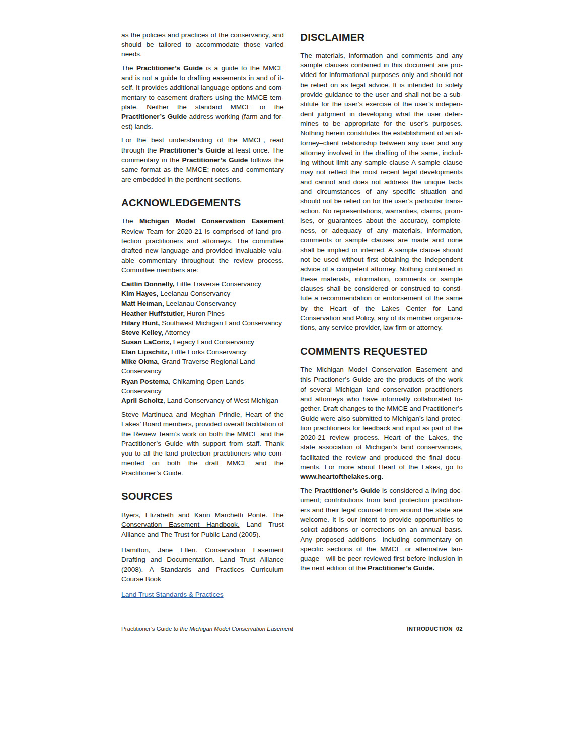as the policies and practices of the conservancy, and should be tailored to accommodate those varied needs.
The Practitioner’s Guide is a guide to the MMCE and is not a guide to drafting easements in and of itself. It provides additional language options and commentary to easement drafters using the MMCE template. Neither the standard MMCE or the Practitioner’s Guide address working (farm and forest) lands.
For the best understanding of the MMCE, read through the Practitioner’s Guide at least once. The commentary in the Practitioner’s Guide follows the same format as the MMCE; notes and commentary are embedded in the pertinent sections.
Acknowledgements
The Michigan Model Conservation Easement Review Team for 2020-21 is comprised of land protection practitioners and attorneys. The committee drafted new language and provided invaluable valuable commentary throughout the review process. Committee members are:
Caitlin Donnelly, Little Traverse Conservancy
Kim Hayes, Leelanau Conservancy
Matt Heiman, Leelanau Conservancy
Heather Huffstutler, Huron Pines
Hilary Hunt, Southwest Michigan Land Conservancy
Steve Kelley, Attorney
Susan LaCorix, Legacy Land Conservancy
Elan Lipschitz, Little Forks Conservancy
Mike Okma, Grand Traverse Regional Land Conservancy
Ryan Postema, Chikaming Open Lands Conservancy
April Scholtz, Land Conservancy of West Michigan
Steve Martinuea and Meghan Prindle, Heart of the Lakes’ Board members, provided overall facilitation of the Review Team’s work on both the MMCE and the Practitioner’s Guide with support from staff. Thank you to all the land protection practitioners who commented on both the draft MMCE and the Practitioner’s Guide.
Sources
Byers, Elizabeth and Karin Marchetti Ponte. The Conservation Easement Handbook. Land Trust Alliance and The Trust for Public Land (2005).
Hamilton, Jane Ellen. Conservation Easement Drafting and Documentation. Land Trust Alliance (2008). A Standards and Practices Curriculum Course Book
Land Trust Standards & Practices
Disclaimer
The materials, information and comments and any sample clauses contained in this document are provided for informational purposes only and should not be relied on as legal advice. It is intended to solely provide guidance to the user and shall not be a substitute for the user’s exercise of the user’s independent judgment in developing what the user determines to be appropriate for the user’s purposes. Nothing herein constitutes the establishment of an attorney–client relationship between any user and any attorney involved in the drafting of the same, including without limit any sample clause A sample clause may not reflect the most recent legal developments and cannot and does not address the unique facts and circumstances of any specific situation and should not be relied on for the user’s particular transaction. No representations, warranties, claims, promises, or guarantees about the accuracy, completeness, or adequacy of any materials, information, comments or sample clauses are made and none shall be implied or inferred. A sample clause should not be used without first obtaining the independent advice of a competent attorney. Nothing contained in these materials, information, comments or sample clauses shall be considered or construed to constitute a recommendation or endorsement of the same by the Heart of the Lakes Center for Land Conservation and Policy, any of its member organizations, any service provider, law firm or attorney.
Comments Requested
The Michigan Model Conservation Easement and this Practioner’s Guide are the products of the work of several Michigan land conservation practitioners and attorneys who have informally collaborated together. Draft changes to the MMCE and Practitioner’s Guide were also submitted to Michigan’s land protection practitioners for feedback and input as part of the 2020-21 review process. Heart of the Lakes, the state association of Michigan’s land conservancies, facilitated the review and produced the final documents. For more about Heart of the Lakes, go to www.heartofthelakes.org.
The Practitioner’s Guide is considered a living document; contributions from land protection practitioners and their legal counsel from around the state are welcome. It is our intent to provide opportunities to solicit additions or corrections on an annual basis. Any proposed additions—including commentary on specific sections of the MMCE or alternative language—will be peer reviewed first before inclusion in the next edition of the Practitioner’s Guide.
Practitioner’s Guide to the Michigan Model Conservation Easement
INTRODUCTION 02